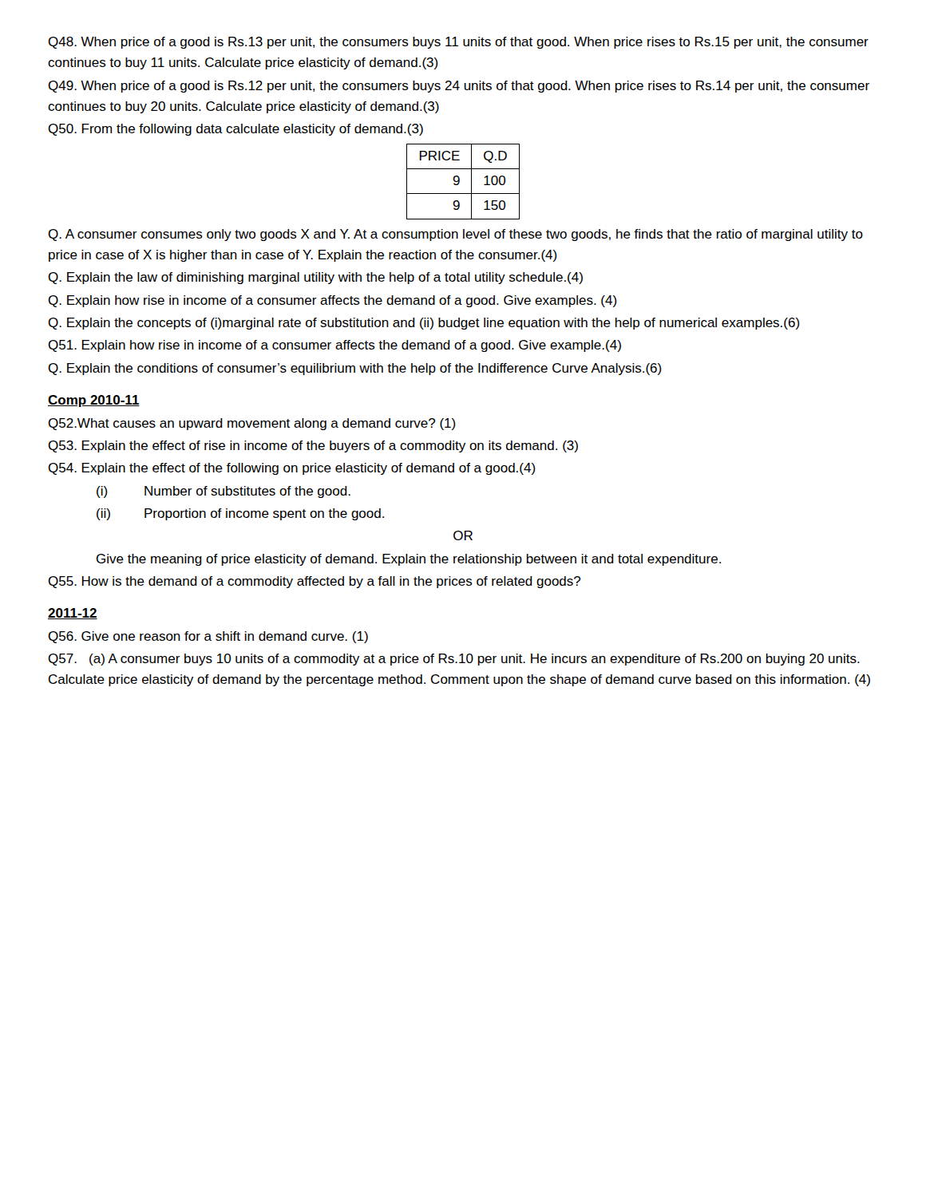Q48. When price of a good is Rs.13 per unit, the consumers buys 11 units of that good. When price rises to Rs.15 per unit, the consumer continues to buy 11 units. Calculate price elasticity of demand.(3)
Q49. When price of a good is Rs.12 per unit, the consumers buys 24 units of that good. When price rises to Rs.14 per unit, the consumer continues to buy 20 units. Calculate price elasticity of demand.(3)
Q50. From the following data calculate elasticity of demand.(3)
| PRICE | Q.D |
| --- | --- |
| 9 | 100 |
| 9 | 150 |
Q. A consumer consumes only two goods X and Y. At a consumption level of these two goods, he finds that the ratio of marginal utility to price in case of X is higher than in case of Y. Explain the reaction of the consumer.(4)
Q. Explain the law of diminishing marginal utility with the help of a total utility schedule.(4)
Q. Explain how rise in income of a consumer affects the demand of a good. Give examples. (4)
Q. Explain the concepts of (i)marginal rate of substitution and (ii) budget line equation with the help of numerical examples.(6)
Q51. Explain how rise in income of a consumer affects the demand of a good. Give example.(4)
Q. Explain the conditions of consumer’s equilibrium with the help of the Indifference Curve Analysis.(6)
Comp 2010-11
Q52.What causes an upward movement along a demand curve? (1)
Q53. Explain the effect of rise in income of the buyers of a commodity on its demand. (3)
Q54. Explain the effect of the following on price elasticity of demand of a good.(4)
(i) Number of substitutes of the good.
(ii) Proportion of income spent on the good.
OR
Give the meaning of price elasticity of demand. Explain the relationship between it and total expenditure.
Q55. How is the demand of a commodity affected by a fall in the prices of related goods?
2011-12
Q56. Give one reason for a shift in demand curve. (1)
Q57. (a) A consumer buys 10 units of a commodity at a price of Rs.10 per unit. He incurs an expenditure of Rs.200 on buying 20 units. Calculate price elasticity of demand by the percentage method. Comment upon the shape of demand curve based on this information. (4)